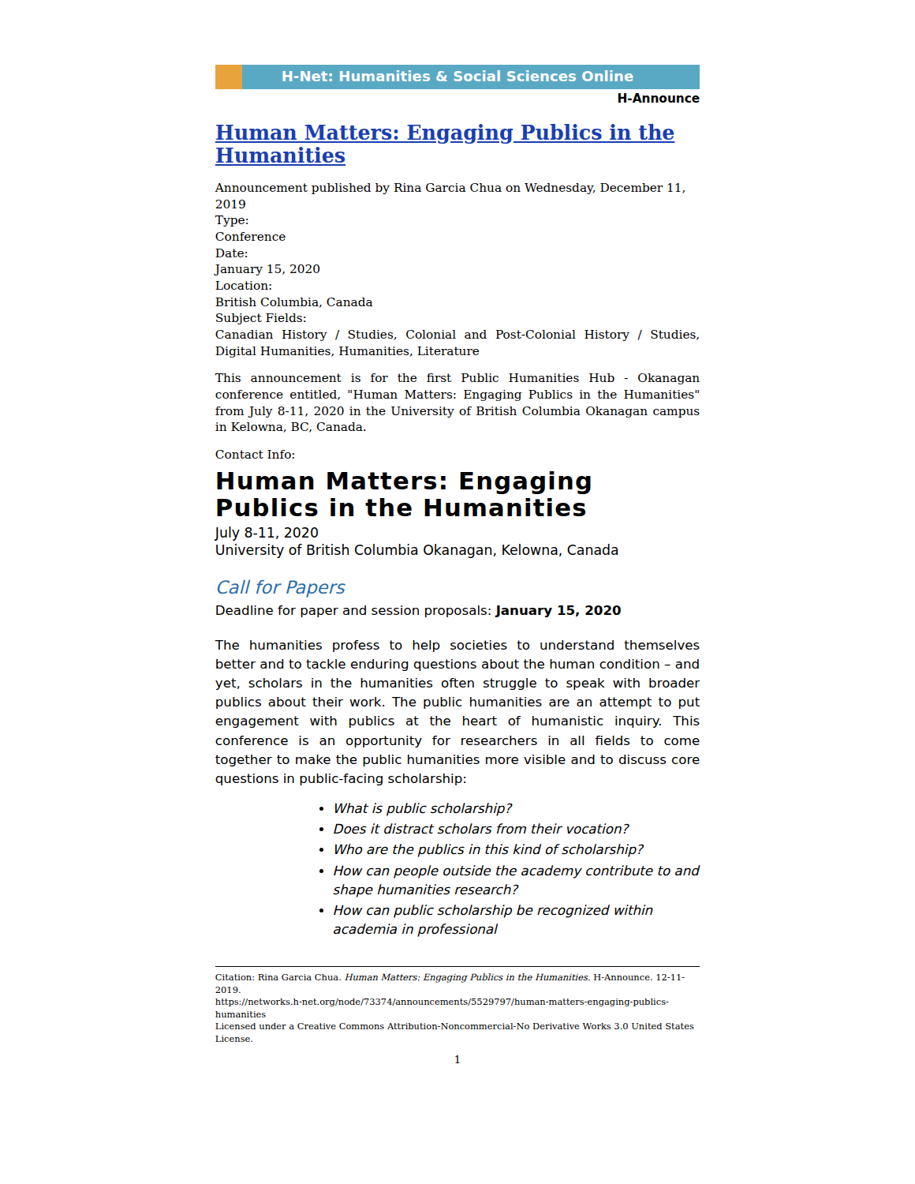H-Net: Humanities & Social Sciences Online
H-Announce
Human Matters: Engaging Publics in the Humanities
Announcement published by Rina Garcia Chua on Wednesday, December 11, 2019
Type:
Conference
Date:
January 15, 2020
Location:
British Columbia, Canada
Subject Fields:
Canadian History / Studies, Colonial and Post-Colonial History / Studies, Digital Humanities, Humanities, Literature
This announcement is for the first Public Humanities Hub - Okanagan conference entitled, "Human Matters: Engaging Publics in the Humanities" from July 8-11, 2020 in the University of British Columbia Okanagan campus in Kelowna, BC, Canada.
Contact Info:
Human Matters: Engaging Publics in the Humanities
July 8-11, 2020
University of British Columbia Okanagan, Kelowna, Canada
Call for Papers
Deadline for paper and session proposals: January 15, 2020
The humanities profess to help societies to understand themselves better and to tackle enduring questions about the human condition – and yet, scholars in the humanities often struggle to speak with broader publics about their work. The public humanities are an attempt to put engagement with publics at the heart of humanistic inquiry. This conference is an opportunity for researchers in all fields to come together to make the public humanities more visible and to discuss core questions in public-facing scholarship:
What is public scholarship?
Does it distract scholars from their vocation?
Who are the publics in this kind of scholarship?
How can people outside the academy contribute to and shape humanities research?
How can public scholarship be recognized within academia in professional
Citation: Rina Garcia Chua. Human Matters: Engaging Publics in the Humanities. H-Announce. 12-11-2019.
https://networks.h-net.org/node/73374/announcements/5529797/human-matters-engaging-publics-humanities
Licensed under a Creative Commons Attribution-Noncommercial-No Derivative Works 3.0 United States License.
1